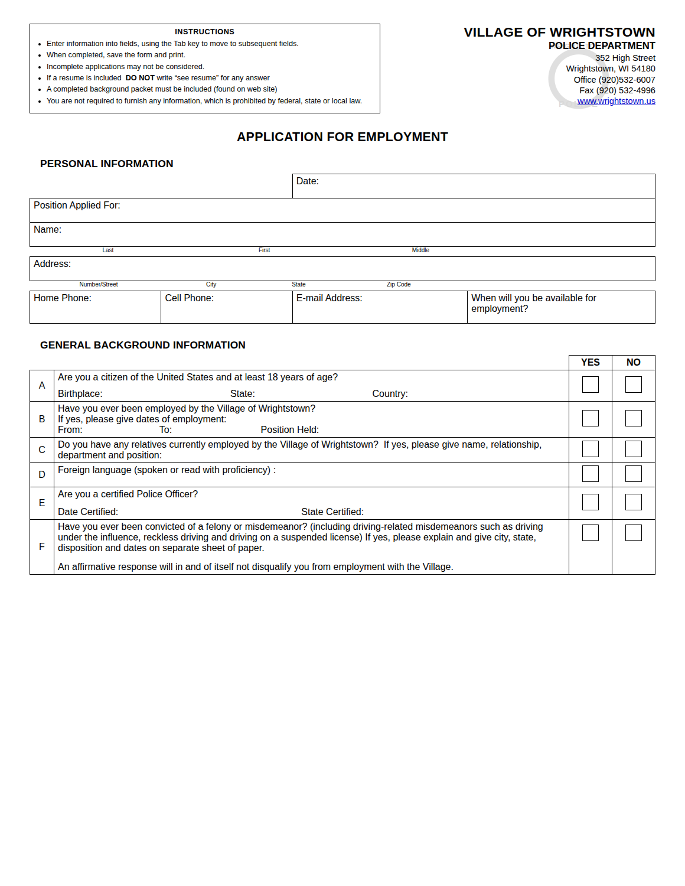INSTRUCTIONS
Enter information into fields, using the Tab key to move to subsequent fields.
When completed, save the form and print.
Incomplete applications may not be considered.
If a resume is included DO NOT write “see resume” for any answer
A completed background packet must be included (found on web site)
You are not required to furnish any information, which is prohibited by federal, state or local law.
VILLAGE OF WRIGHTSTOWN
POLICE DEPARTMENT
352 High Street
Wrightstown, WI 54180
Office (920)532-6007
Fax (920) 532-4996
www.wrightstown.us
APPLICATION FOR EMPLOYMENT
PERSONAL INFORMATION
| | Date: |
| Position Applied For: |
| Name: |
| / Last / First / Middle / / |
| Address: |
| / Number/Street / City / State / Zip Code / / |
| Home Phone: | Cell Phone: | E-mail Address: | When will you be available for employment? |
GENERAL BACKGROUND INFORMATION
| | | YES | NO |
| A | Are you a citizen of the United States and at least 18 years of age? / Birthplace: / State: / Country: / | | |
| B | Have you ever been employed by the Village of Wrightstown? If yes, please give dates of employment: / From: / To: / Position Held: / | | |
| C | Do you have any relatives currently employed by the Village of Wrightstown? If yes, please give name, relationship, department and position: | | |
| D | Foreign language (spoken or read with proficiency) : | | |
| E | Are you a certified Police Officer? / Date Certified: / State Certified: / | | |
| F | Have you ever been convicted of a felony or misdemeanor? (including driving-related misdemeanors such as driving under the influence, reckless driving and driving on a suspended license) If yes, please explain and give city, state, disposition and dates on separate sheet of paper. An affirmative response will in and of itself not disqualify you from employment with the Village. | | |